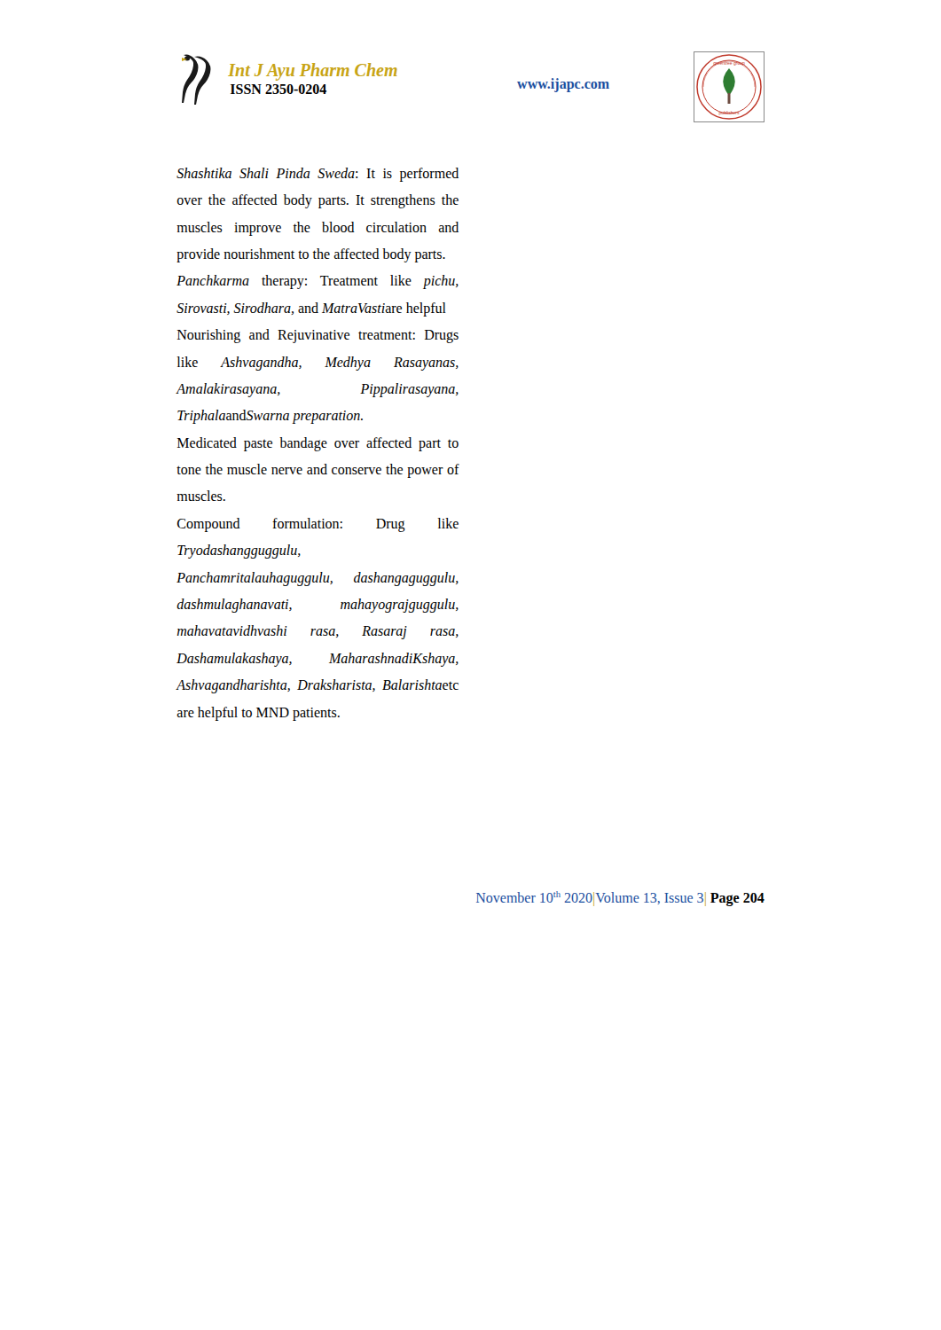Int J Ayu Pharm Chem
ISSN 2350-0204
www.ijapc.com
greentree group publishers
Shashtika Shali Pinda Sweda: It is performed over the affected body parts. It strengthens the muscles improve the blood circulation and provide nourishment to the affected body parts.
Panchkarma therapy: Treatment like pichu, Sirovasti, Sirodhara, and MatraVastiare helpful
Nourishing and Rejuvinative treatment: Drugs like Ashvagandha, Medhya Rasayanas, Amalakirasayana, Pippalirasayana, TriphalaandSwarna preparation.
Medicated paste bandage over affected part to tone the muscle nerve and conserve the power of muscles.
Compound formulation: Drug like Tryodashangguggulu,
Panchamritalauhaguggulu, dashangaguggulu, dashmulaghanavati, mahayograjguggulu, mahavatavidhvashi rasa, Rasaraj rasa, Dashamulakashaya, MaharashnadiKshaya, Ashvagandharishta, Draksharista, Balarishtaetc are helpful to MND patients.
November 10th 2020|Volume 13, Issue 3| Page 204